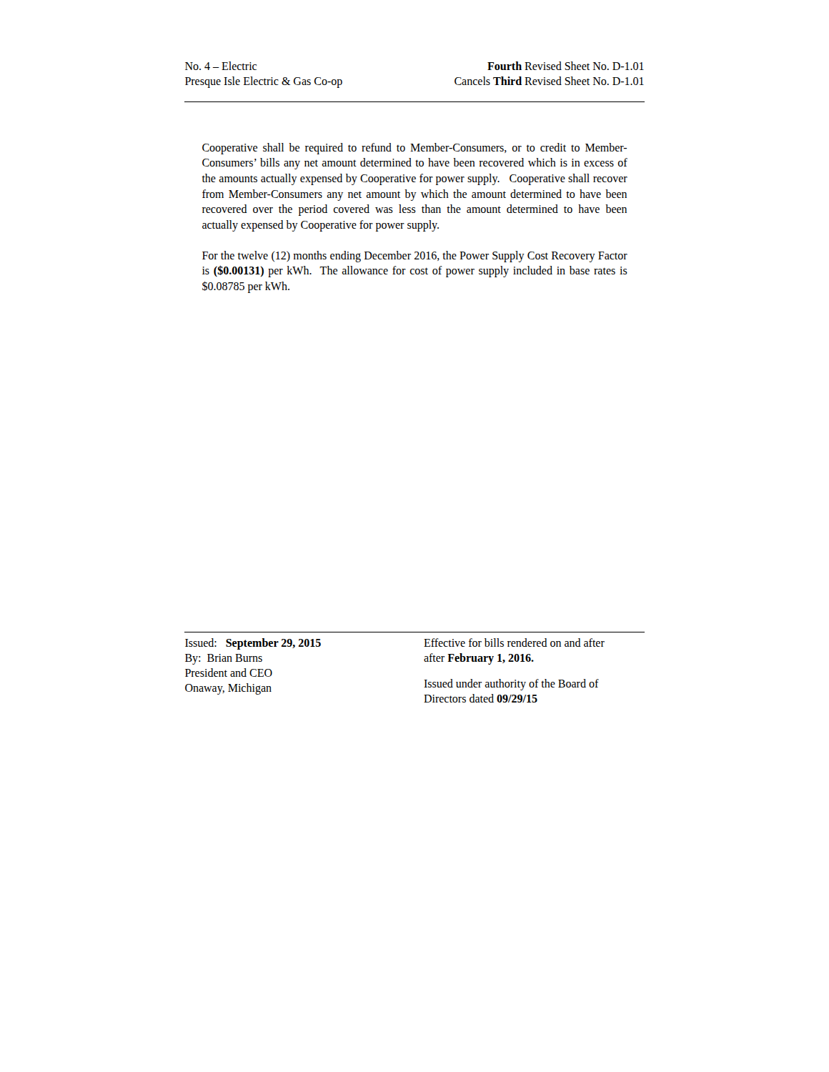No. 4 – Electric
Fourth Revised Sheet No. D-1.01
Presque Isle Electric & Gas Co-op
Cancels Third Revised Sheet No. D-1.01
Cooperative shall be required to refund to Member-Consumers, or to credit to Member-Consumers’ bills any net amount determined to have been recovered which is in excess of the amounts actually expensed by Cooperative for power supply. Cooperative shall recover from Member-Consumers any net amount by which the amount determined to have been recovered over the period covered was less than the amount determined to have been actually expensed by Cooperative for power supply.
For the twelve (12) months ending December 2016, the Power Supply Cost Recovery Factor is ($0.00131) per kWh. The allowance for cost of power supply included in base rates is $0.08785 per kWh.
Issued: September 29, 2015
By: Brian Burns
President and CEO
Onaway, Michigan
Effective for bills rendered on and after
after February 1, 2016.
Issued under authority of the Board of
Directors dated 09/29/15